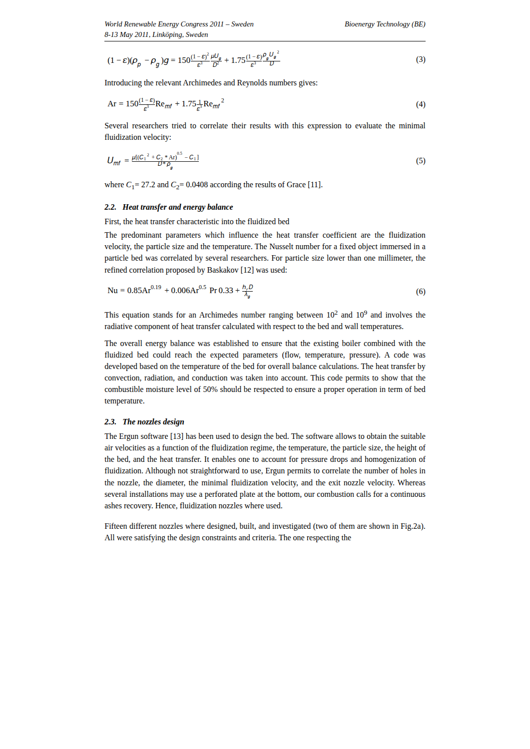World Renewable Energy Congress 2011 – Sweden
Bioenergy Technology (BE)
8-13 May 2011, Linköping, Sweden
(1−ε) (ρp−ρg) g = 150 (1−ε)2 ε3 μUg D2 + 1.75 (1−ε) ε3 ρgUg2 D
(3)
Introducing the relevant Archimedes and Reynolds numbers gives:
Ar = 150 (1−ε) ε3 Remf + 1.75 1 ε3 Remf2
(4)
Several researchers tried to correlate their results with this expression to evaluate the minimal fluidization velocity:
Umf = μ [ ( C12 + C2 * Ar ) 0.5 − C1 ] D*ρg
(5)
where C1= 27.2 and C2= 0.0408 according the results of Grace [11].
2.2. Heat transfer and energy balance
First, the heat transfer characteristic into the fluidized bed
The predominant parameters which influence the heat transfer coefficient are the fluidization velocity, the particle size and the temperature. The Nusselt number for a fixed object immersed in a particle bed was correlated by several researchers. For particle size lower than one millimeter, the refined correlation proposed by Baskakov [12] was used:
Nu = 0.85 Ar0.19 + 0.006 Ar0.5 Pr 0.33 + hrD λg
(6)
This equation stands for an Archimedes number ranging between 102 and 109 and involves the radiative component of heat transfer calculated with respect to the bed and wall temperatures.
The overall energy balance was established to ensure that the existing boiler combined with the fluidized bed could reach the expected parameters (flow, temperature, pressure). A code was developed based on the temperature of the bed for overall balance calculations. The heat transfer by convection, radiation, and conduction was taken into account. This code permits to show that the combustible moisture level of 50% should be respected to ensure a proper operation in term of bed temperature.
2.3. The nozzles design
The Ergun software [13] has been used to design the bed. The software allows to obtain the suitable air velocities as a function of the fluidization regime, the temperature, the particle size, the height of the bed, and the heat transfer. It enables one to account for pressure drops and homogenization of fluidization. Although not straightforward to use, Ergun permits to correlate the number of holes in the nozzle, the diameter, the minimal fluidization velocity, and the exit nozzle velocity. Whereas several installations may use a perforated plate at the bottom, our combustion calls for a continuous ashes recovery. Hence, fluidization nozzles where used.
Fifteen different nozzles where designed, built, and investigated (two of them are shown in Fig.2a). All were satisfying the design constraints and criteria. The one respecting the